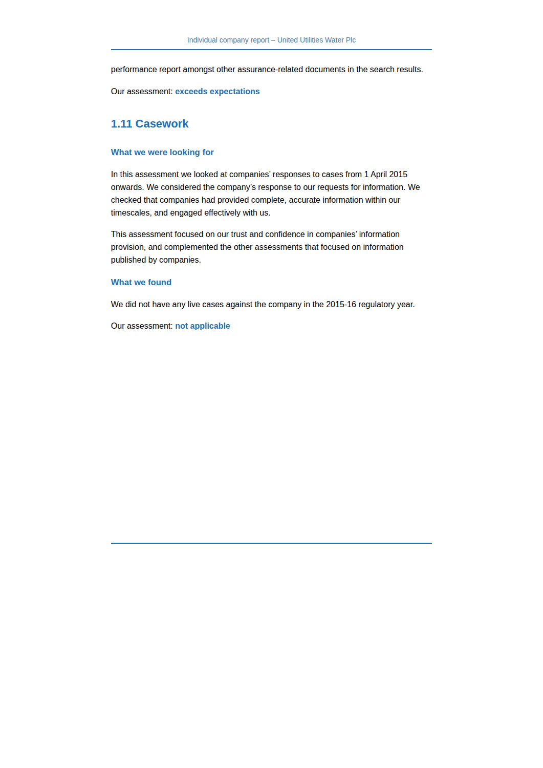Individual company report – United Utilities Water Plc
performance report amongst other assurance-related documents in the search results.
Our assessment: exceeds expectations
1.11 Casework
What we were looking for
In this assessment we looked at companies’ responses to cases from 1 April 2015 onwards. We considered the company’s response to our requests for information. We checked that companies had provided complete, accurate information within our timescales, and engaged effectively with us.
This assessment focused on our trust and confidence in companies’ information provision, and complemented the other assessments that focused on information published by companies.
What we found
We did not have any live cases against the company in the 2015-16 regulatory year.
Our assessment: not applicable